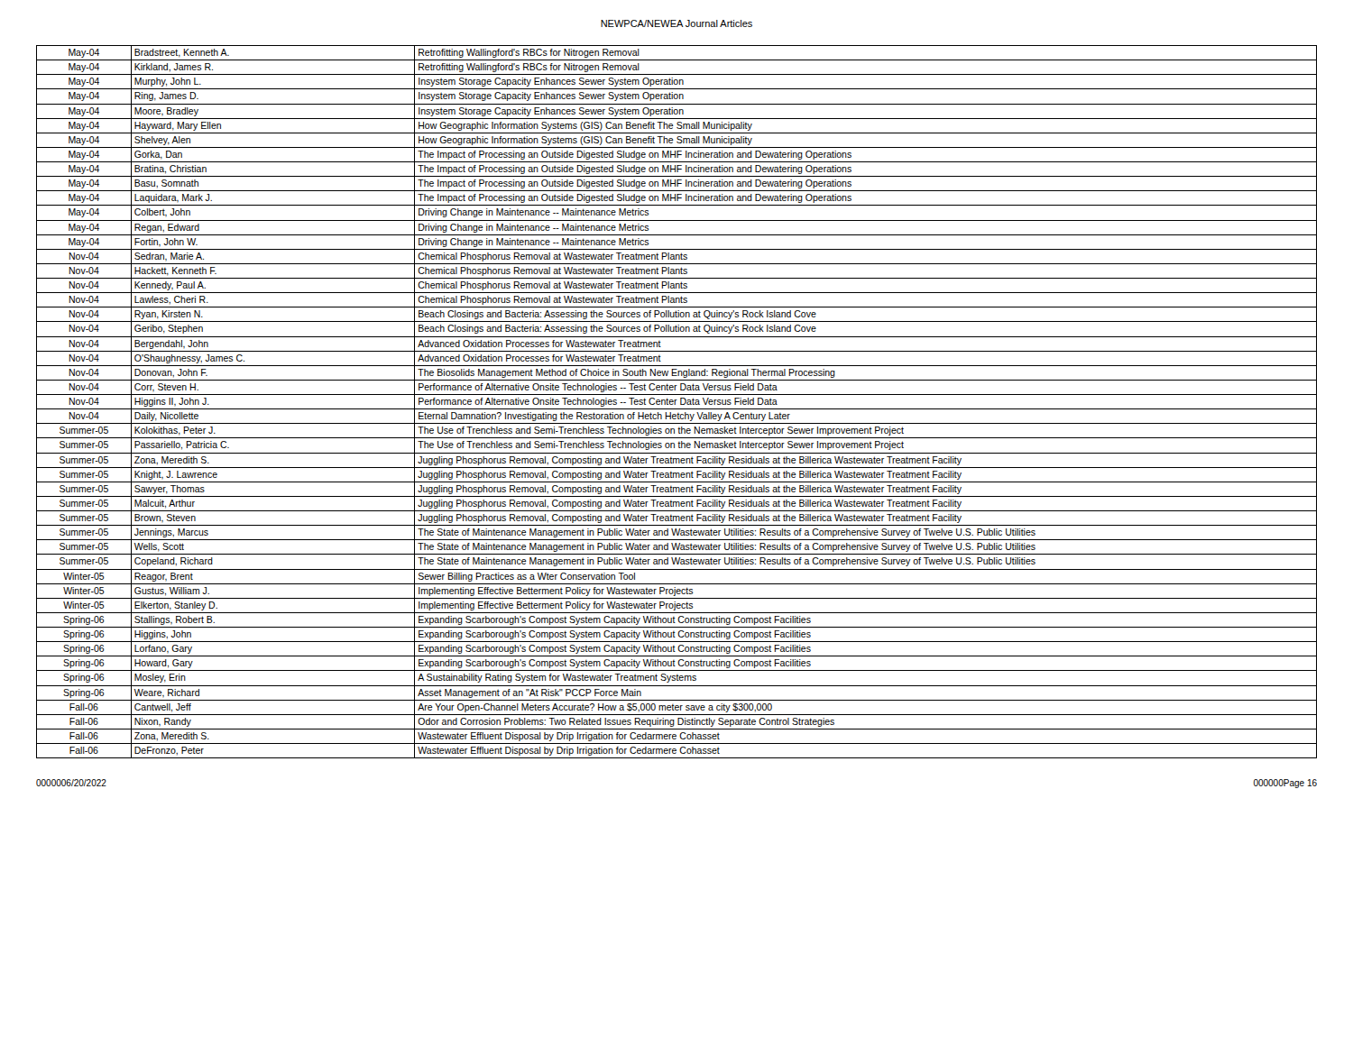NEWPCA/NEWEA Journal Articles
| May-04 | Bradstreet, Kenneth A. | Retrofitting Wallingford's RBCs for Nitrogen Removal |
| May-04 | Kirkland, James R. | Retrofitting Wallingford's RBCs for Nitrogen Removal |
| May-04 | Murphy, John L. | Insystem Storage Capacity Enhances Sewer System Operation |
| May-04 | Ring, James D. | Insystem Storage Capacity Enhances Sewer System Operation |
| May-04 | Moore, Bradley | Insystem Storage Capacity Enhances Sewer System Operation |
| May-04 | Hayward, Mary Ellen | How Geographic Information Systems (GIS) Can Benefit The Small Municipality |
| May-04 | Shelvey, Alen | How Geographic Information Systems (GIS) Can Benefit The Small Municipality |
| May-04 | Gorka, Dan | The Impact of Processing an Outside Digested Sludge on MHF Incineration and Dewatering Operations |
| May-04 | Bratina, Christian | The Impact of Processing an Outside Digested Sludge on MHF Incineration and Dewatering Operations |
| May-04 | Basu, Somnath | The Impact of Processing an Outside Digested Sludge on MHF Incineration and Dewatering Operations |
| May-04 | Laquidara, Mark J. | The Impact of Processing an Outside Digested Sludge on MHF Incineration and Dewatering Operations |
| May-04 | Colbert, John | Driving Change in Maintenance -- Maintenance Metrics |
| May-04 | Regan, Edward | Driving Change in Maintenance -- Maintenance Metrics |
| May-04 | Fortin, John W. | Driving Change in Maintenance -- Maintenance Metrics |
| Nov-04 | Sedran, Marie A. | Chemical Phosphorus Removal at Wastewater Treatment Plants |
| Nov-04 | Hackett, Kenneth F. | Chemical Phosphorus Removal at Wastewater Treatment Plants |
| Nov-04 | Kennedy, Paul A. | Chemical Phosphorus Removal at Wastewater Treatment Plants |
| Nov-04 | Lawless, Cheri R. | Chemical Phosphorus Removal at Wastewater Treatment Plants |
| Nov-04 | Ryan, Kirsten N. | Beach Closings and Bacteria: Assessing the Sources of Pollution at Quincy's Rock Island Cove |
| Nov-04 | Geribo, Stephen | Beach Closings and Bacteria: Assessing the Sources of Pollution at Quincy's Rock Island Cove |
| Nov-04 | Bergendahl, John | Advanced Oxidation Processes for Wastewater Treatment |
| Nov-04 | O'Shaughnessy, James C. | Advanced Oxidation Processes for Wastewater Treatment |
| Nov-04 | Donovan, John F. | The Biosolids Management Method of Choice in South New England: Regional Thermal Processing |
| Nov-04 | Corr, Steven H. | Performance of Alternative Onsite Technologies -- Test Center Data Versus Field Data |
| Nov-04 | Higgins II, John J. | Performance of Alternative Onsite Technologies -- Test Center Data Versus Field Data |
| Nov-04 | Daily, Nicollette | Eternal Damnation? Investigating the Restoration of Hetch Hetchy Valley A Century Later |
| Summer-05 | Kolokithas, Peter J. | The Use of Trenchless and Semi-Trenchless Technologies on the Nemasket Interceptor Sewer Improvement Project |
| Summer-05 | Passariello, Patricia C. | The Use of Trenchless and Semi-Trenchless Technologies on the Nemasket Interceptor Sewer Improvement Project |
| Summer-05 | Zona, Meredith S. | Juggling Phosphorus Removal, Composting and Water Treatment Facility Residuals at the Billerica Wastewater Treatment Facility |
| Summer-05 | Knight, J. Lawrence | Juggling Phosphorus Removal, Composting and Water Treatment Facility Residuals at the Billerica Wastewater Treatment Facility |
| Summer-05 | Sawyer, Thomas | Juggling Phosphorus Removal, Composting and Water Treatment Facility Residuals at the Billerica Wastewater Treatment Facility |
| Summer-05 | Malcuit, Arthur | Juggling Phosphorus Removal, Composting and Water Treatment Facility Residuals at the Billerica Wastewater Treatment Facility |
| Summer-05 | Brown, Steven | Juggling Phosphorus Removal, Composting and Water Treatment Facility Residuals at the Billerica Wastewater Treatment Facility |
| Summer-05 | Jennings, Marcus | The State of Maintenance Management in Public Water and Wastewater Utilities: Results of a Comprehensive Survey of Twelve U.S. Public Utilities |
| Summer-05 | Wells, Scott | The State of Maintenance Management in Public Water and Wastewater Utilities: Results of a Comprehensive Survey of Twelve U.S. Public Utilities |
| Summer-05 | Copeland, Richard | The State of Maintenance Management in Public Water and Wastewater Utilities: Results of a Comprehensive Survey of Twelve U.S. Public Utilities |
| Winter-05 | Reagor, Brent | Sewer Billing Practices as a Wter Conservation Tool |
| Winter-05 | Gustus, William J. | Implementing Effective Betterment Policy for Wastewater Projects |
| Winter-05 | Elkerton, Stanley D. | Implementing Effective Betterment Policy for Wastewater Projects |
| Spring-06 | Stallings, Robert B. | Expanding Scarborough's Compost System Capacity Without Constructing Compost Facilities |
| Spring-06 | Higgins, John | Expanding Scarborough's Compost System Capacity Without Constructing Compost Facilities |
| Spring-06 | Lorfano, Gary | Expanding Scarborough's Compost System Capacity Without Constructing Compost Facilities |
| Spring-06 | Howard, Gary | Expanding Scarborough's Compost System Capacity Without Constructing Compost Facilities |
| Spring-06 | Mosley, Erin | A Sustainability Rating System for Wastewater Treatment Systems |
| Spring-06 | Weare, Richard | Asset Management of an "At Risk" PCCP Force Main |
| Fall-06 | Cantwell, Jeff | Are Your Open-Channel Meters Accurate? How a $5,000 meter save a city $300,000 |
| Fall-06 | Nixon, Randy | Odor and Corrosion Problems: Two Related Issues Requiring Distinctly Separate Control Strategies |
| Fall-06 | Zona, Meredith S. | Wastewater Effluent Disposal by Drip Irrigation for Cedarmere Cohasset |
| Fall-06 | DeFronzo, Peter | Wastewater Effluent Disposal by Drip Irrigation for Cedarmere Cohasset |
0000006/20/2022 000000Page 16